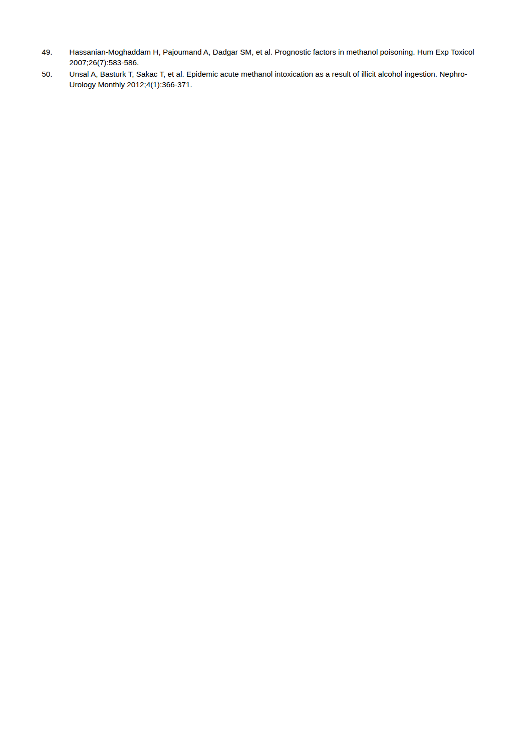49. Hassanian-Moghaddam H, Pajoumand A, Dadgar SM, et al. Prognostic factors in methanol poisoning. Hum Exp Toxicol 2007;26(7):583-586.
50. Unsal A, Basturk T, Sakac T, et al. Epidemic acute methanol intoxication as a result of illicit alcohol ingestion. Nephro-Urology Monthly 2012;4(1):366-371.